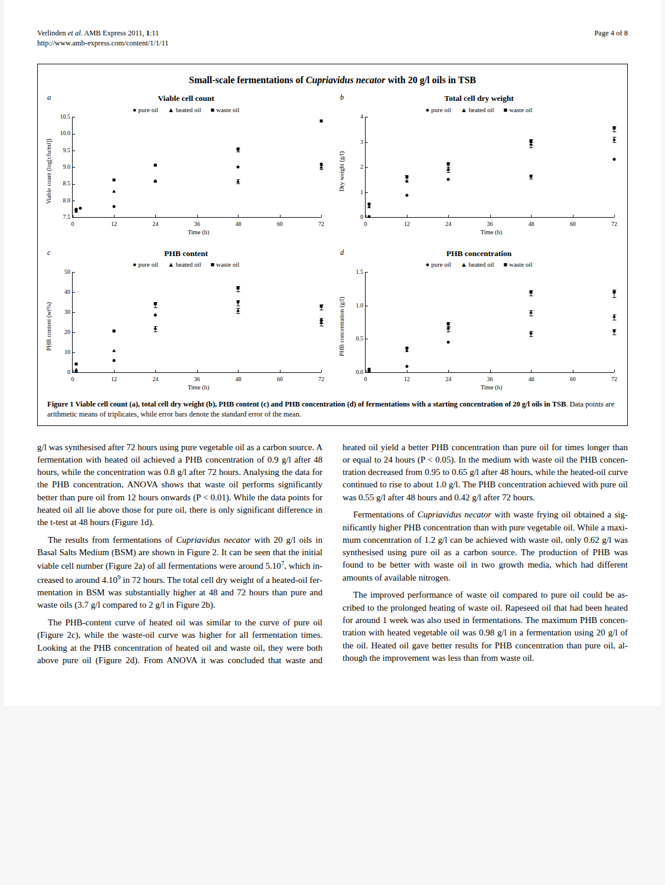Verlinden et al. AMB Express 2011, 1:11
http://www.amb-express.com/content/1/1/11
Page 4 of 8
Small-scale fermentations of Cupriavidus necator with 20 g/l oils in TSB
a
Viable cell count
● pure oil ▲ heated oil ■ waste oil
Viable count (log[cfu/ml])
10.5
10.0
9.5
9.0
8.5
8.0
7.5
0
12
24
36
48
60
72
Time (h)
b
Total cell dry weight
● pure oil ▲ heated oil ■ waste oil
Dry weight (g/l)
4
3
2
1
0
0
12
24
36
48
60
72
Time (h)
c
PHB content
● pure oil ▲ heated oil ■ waste oil
PHB content (wt%)
50
40
30
20
10
0
0
12
24
36
48
60
72
Time (h)
d
PHB concentration
● pure oil ▲ heated oil ■ waste oil
PHB concentration (g/l)
1.5
1.0
0.5
0.0
0
12
24
36
48
60
72
Time (h)
Figure 1 Viable cell count (a), total cell dry weight (b), PHB content (c) and PHB concentration (d) of fermentations with a starting concentration of 20 g/l oils in TSB. Data points are arithmetic means of triplicates, while error bars denote the standard error of the mean.
g/l was synthesised after 72 hours using pure vegetable oil as a carbon source. A fermentation with heated oil achieved a PHB concentration of 0.9 g/l after 48 hours, while the concentration was 0.8 g/l after 72 hours. Analysing the data for the PHB concentration, ANOVA shows that waste oil performs significantly better than pure oil from 12 hours onwards (P < 0.01). While the data points for heated oil all lie above those for pure oil, there is only significant difference in the t-test at 48 hours (Figure 1d).
The results from fermentations of Cupriavidus necator with 20 g/l oils in Basal Salts Medium (BSM) are shown in Figure 2. It can be seen that the initial viable cell number (Figure 2a) of all fermentations were around 5.107, which increased to around 4.109 in 72 hours. The total cell dry weight of a heated-oil fermentation in BSM was substantially higher at 48 and 72 hours than pure and waste oils (3.7 g/l compared to 2 g/l in Figure 2b).
The PHB-content curve of heated oil was similar to the curve of pure oil (Figure 2c), while the waste-oil curve was higher for all fermentation times. Looking at the PHB concentration of heated oil and waste oil, they were both above pure oil (Figure 2d). From ANOVA it was concluded that waste and heated oil yield a better PHB concentration than pure oil for times longer than or equal to 24 hours (P < 0.05). In the medium with waste oil the PHB concentration decreased from 0.95 to 0.65 g/l after 48 hours, while the heated-oil curve continued to rise to about 1.0 g/l. The PHB concentration achieved with pure oil was 0.55 g/l after 48 hours and 0.42 g/l after 72 hours.
Fermentations of Cupriavidus necator with waste frying oil obtained a significantly higher PHB concentration than with pure vegetable oil. While a maximum concentration of 1.2 g/l can be achieved with waste oil, only 0.62 g/l was synthesised using pure oil as a carbon source. The production of PHB was found to be better with waste oil in two growth media, which had different amounts of available nitrogen.
The improved performance of waste oil compared to pure oil could be ascribed to the prolonged heating of waste oil. Rapeseed oil that had been heated for around 1 week was also used in fermentations. The maximum PHB concentration with heated vegetable oil was 0.98 g/l in a fermentation using 20 g/l of the oil. Heated oil gave better results for PHB concentration than pure oil, although the improvement was less than from waste oil.